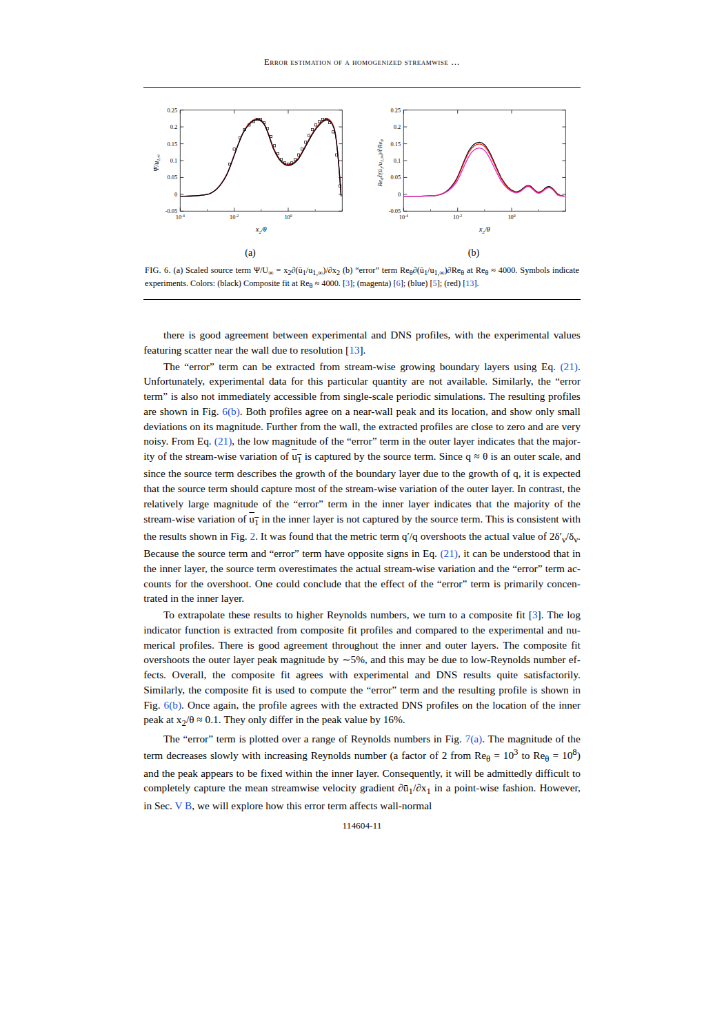Error estimation of a homogenized streamwise …
0.25 0.2 0.15 0.1 0.05 0 -0.05 10-4 10-2 100 Ψ/u1,∞ x2/θ
(a)
0.25 0.2 0.15 0.1 0.05 0 -0.05 10-4 10-2 100 Reθ∂(ū1/u1,∞)/∂Reθ x2/θ
(b)
FIG. 6. (a) Scaled source term Ψ/U∞ = x2∂(ū1/u1,∞)/∂x2 (b) “error” term Reθ∂(ū1/u1,∞)∂Reθ at Reθ ≈ 4000. Symbols indicate experiments. Colors: (black) Composite fit at Reθ ≈ 4000. [3]; (magenta) [6]; (blue) [5]; (red) [13].
there is good agreement between experimental and DNS profiles, with the experimental values featuring scatter near the wall due to resolution [13].
The “error” term can be extracted from stream-wise growing boundary layers using Eq. (21). Unfortunately, experimental data for this particular quantity are not available. Similarly, the “error term” is also not immediately accessible from single-scale periodic simulations. The resulting profiles are shown in Fig. 6(b). Both profiles agree on a near-wall peak and its location, and show only small deviations on its magnitude. Further from the wall, the extracted profiles are close to zero and are very noisy. From Eq. (21), the low magnitude of the “error” term in the outer layer indicates that the majority of the stream-wise variation of u1 is captured by the source term. Since q ≈ θ is an outer scale, and since the source term describes the growth of the boundary layer due to the growth of q, it is expected that the source term should capture most of the stream-wise variation of the outer layer. In contrast, the relatively large magnitude of the “error” term in the inner layer indicates that the majority of the stream-wise variation of u1 in the inner layer is not captured by the source term. This is consistent with the results shown in Fig. 2. It was found that the metric term q′/q overshoots the actual value of 2δ′ν/δν. Because the source term and “error” term have opposite signs in Eq. (21), it can be understood that in the inner layer, the source term overestimates the actual stream-wise variation and the “error” term accounts for the overshoot. One could conclude that the effect of the “error” term is primarily concentrated in the inner layer.
To extrapolate these results to higher Reynolds numbers, we turn to a composite fit [3]. The log indicator function is extracted from composite fit profiles and compared to the experimental and numerical profiles. There is good agreement throughout the inner and outer layers. The composite fit overshoots the outer layer peak magnitude by ∼5%, and this may be due to low-Reynolds number effects. Overall, the composite fit agrees with experimental and DNS results quite satisfactorily. Similarly, the composite fit is used to compute the “error” term and the resulting profile is shown in Fig. 6(b). Once again, the profile agrees with the extracted DNS profiles on the location of the inner peak at x2/θ ≈ 0.1. They only differ in the peak value by 16%.
The “error” term is plotted over a range of Reynolds numbers in Fig. 7(a). The magnitude of the term decreases slowly with increasing Reynolds number (a factor of 2 from Reθ = 103 to Reθ = 108) and the peak appears to be fixed within the inner layer. Consequently, it will be admittedly difficult to completely capture the mean streamwise velocity gradient ∂ū1/∂x1 in a point-wise fashion. However, in Sec. V B, we will explore how this error term affects wall-normal
114604-11